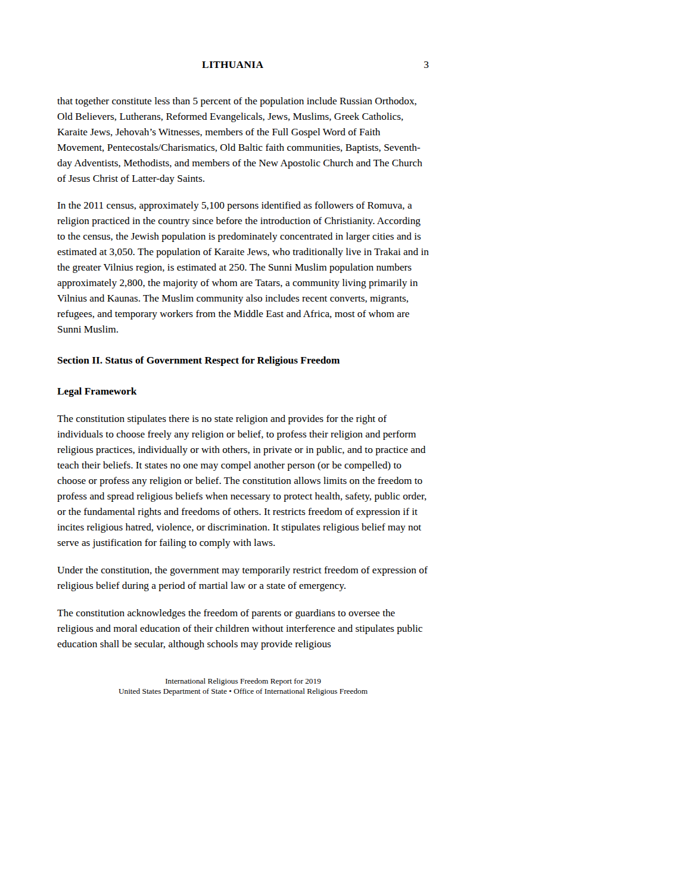LITHUANIA 3
that together constitute less than 5 percent of the population include Russian Orthodox, Old Believers, Lutherans, Reformed Evangelicals, Jews, Muslims, Greek Catholics, Karaite Jews, Jehovah’s Witnesses, members of the Full Gospel Word of Faith Movement, Pentecostals/Charismatics, Old Baltic faith communities, Baptists, Seventh-day Adventists, Methodists, and members of the New Apostolic Church and The Church of Jesus Christ of Latter-day Saints.
In the 2011 census, approximately 5,100 persons identified as followers of Romuva, a religion practiced in the country since before the introduction of Christianity. According to the census, the Jewish population is predominately concentrated in larger cities and is estimated at 3,050. The population of Karaite Jews, who traditionally live in Trakai and in the greater Vilnius region, is estimated at 250. The Sunni Muslim population numbers approximately 2,800, the majority of whom are Tatars, a community living primarily in Vilnius and Kaunas. The Muslim community also includes recent converts, migrants, refugees, and temporary workers from the Middle East and Africa, most of whom are Sunni Muslim.
Section II. Status of Government Respect for Religious Freedom
Legal Framework
The constitution stipulates there is no state religion and provides for the right of individuals to choose freely any religion or belief, to profess their religion and perform religious practices, individually or with others, in private or in public, and to practice and teach their beliefs. It states no one may compel another person (or be compelled) to choose or profess any religion or belief. The constitution allows limits on the freedom to profess and spread religious beliefs when necessary to protect health, safety, public order, or the fundamental rights and freedoms of others. It restricts freedom of expression if it incites religious hatred, violence, or discrimination. It stipulates religious belief may not serve as justification for failing to comply with laws.
Under the constitution, the government may temporarily restrict freedom of expression of religious belief during a period of martial law or a state of emergency.
The constitution acknowledges the freedom of parents or guardians to oversee the religious and moral education of their children without interference and stipulates public education shall be secular, although schools may provide religious
International Religious Freedom Report for 2019
United States Department of State • Office of International Religious Freedom